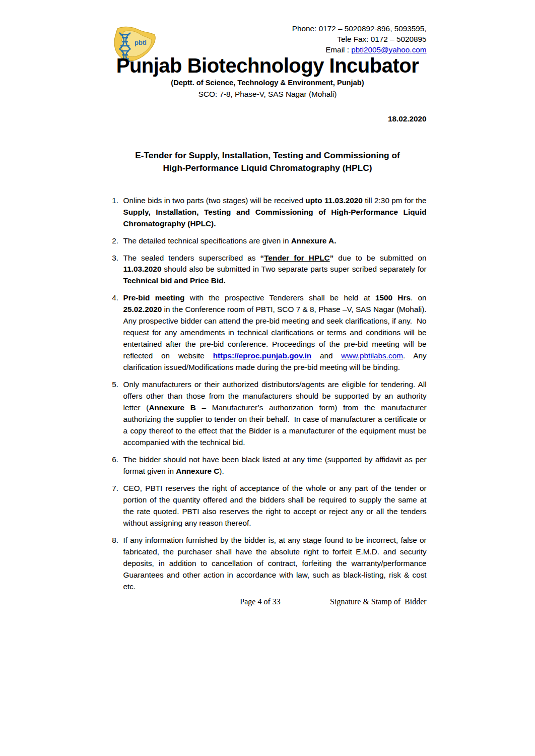pbti
Phone: 0172 – 5020892-896, 5093595,
Tele Fax: 0172 – 5020895
Email : pbti2005@yahoo.com
Punjab Biotechnology Incubator
(Deptt. of Science, Technology & Environment, Punjab)
SCO: 7-8, Phase-V, SAS Nagar (Mohali)
18.02.2020
E-Tender for Supply, Installation, Testing and Commissioning of High-Performance Liquid Chromatography (HPLC)
Online bids in two parts (two stages) will be received upto 11.03.2020 till 2:30 pm for the Supply, Installation, Testing and Commissioning of High-Performance Liquid Chromatography (HPLC).
The detailed technical specifications are given in Annexure A.
The sealed tenders superscribed as “Tender for HPLC” due to be submitted on 11.03.2020 should also be submitted in Two separate parts super scribed separately for Technical bid and Price Bid.
Pre-bid meeting with the prospective Tenderers shall be held at 1500 Hrs. on 25.02.2020 in the Conference room of PBTI, SCO 7 & 8, Phase –V, SAS Nagar (Mohali). Any prospective bidder can attend the pre-bid meeting and seek clarifications, if any. No request for any amendments in technical clarifications or terms and conditions will be entertained after the pre-bid conference. Proceedings of the pre-bid meeting will be reflected on website https://eproc.punjab.gov.in and www.pbtilabs.com. Any clarification issued/Modifications made during the pre-bid meeting will be binding.
Only manufacturers or their authorized distributors/agents are eligible for tendering. All offers other than those from the manufacturers should be supported by an authority letter (Annexure B – Manufacturer’s authorization form) from the manufacturer authorizing the supplier to tender on their behalf. In case of manufacturer a certificate or a copy thereof to the effect that the Bidder is a manufacturer of the equipment must be accompanied with the technical bid.
The bidder should not have been black listed at any time (supported by affidavit as per format given in Annexure C).
CEO, PBTI reserves the right of acceptance of the whole or any part of the tender or portion of the quantity offered and the bidders shall be required to supply the same at the rate quoted. PBTI also reserves the right to accept or reject any or all the tenders without assigning any reason thereof.
If any information furnished by the bidder is, at any stage found to be incorrect, false or fabricated, the purchaser shall have the absolute right to forfeit E.M.D. and security deposits, in addition to cancellation of contract, forfeiting the warranty/performance Guarantees and other action in accordance with law, such as black-listing, risk & cost etc.
Page 4 of 33 Signature & Stamp of Bidder